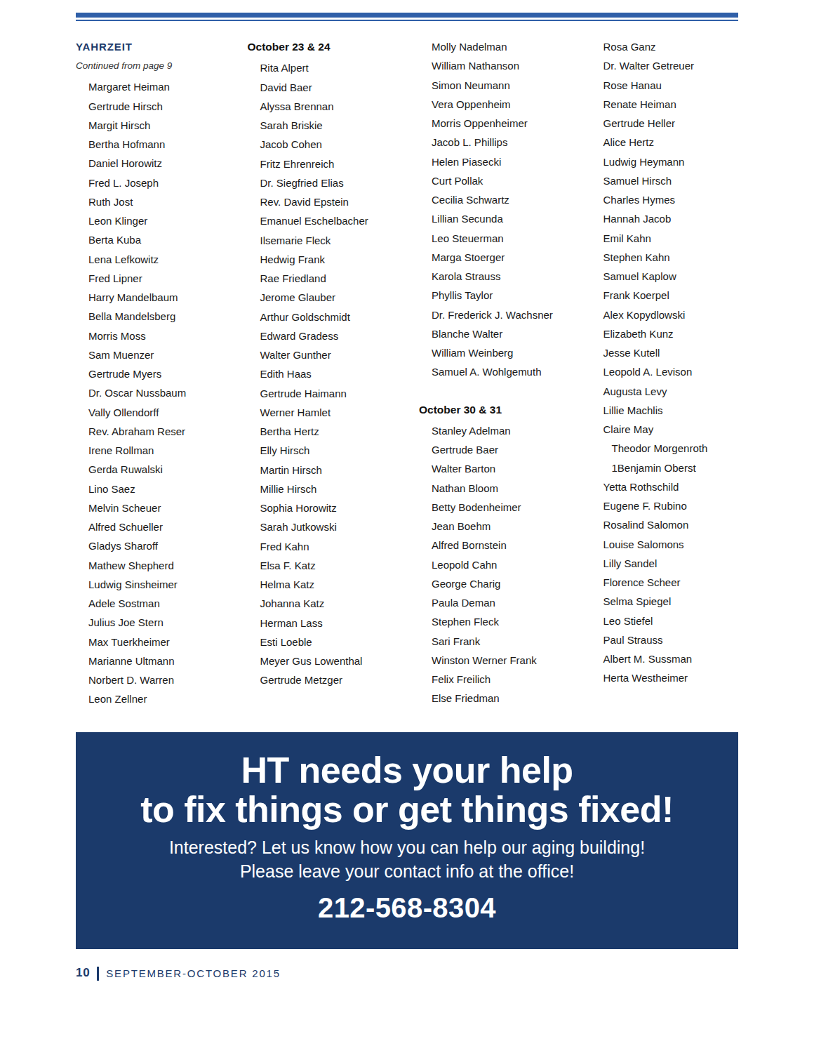YAHRZEIT
Continued from page 9
Margaret Heiman
Gertrude Hirsch
Margit Hirsch
Bertha Hofmann
Daniel Horowitz
Fred L. Joseph
Ruth Jost
Leon Klinger
Berta Kuba
Lena Lefkowitz
Fred Lipner
Harry Mandelbaum
Bella Mandelsberg
Morris Moss
Sam Muenzer
Gertrude Myers
Dr. Oscar Nussbaum
Vally Ollendorff
Rev. Abraham Reser
Irene Rollman
Gerda Ruwalski
Lino Saez
Melvin Scheuer
Alfred Schueller
Gladys Sharoff
Mathew Shepherd
Ludwig Sinsheimer
Adele Sostman
Julius Joe Stern
Max Tuerkheimer
Marianne Ultmann
Norbert D. Warren
Leon Zellner
October 23 & 24
Rita Alpert
David Baer
Alyssa Brennan
Sarah Briskie
Jacob Cohen
Fritz Ehrenreich
Dr. Siegfried Elias
Rev. David Epstein
Emanuel Eschelbacher
Ilsemarie Fleck
Hedwig Frank
Rae Friedland
Jerome Glauber
Arthur Goldschmidt
Edward Gradess
Walter Gunther
Edith Haas
Gertrude Haimann
Werner Hamlet
Bertha Hertz
Elly Hirsch
Martin Hirsch
Millie Hirsch
Sophia Horowitz
Sarah Jutkowski
Fred Kahn
Elsa F. Katz
Helma Katz
Johanna Katz
Herman Lass
Esti Loeble
Meyer Gus Lowenthal
Gertrude Metzger
Molly Nadelman
William Nathanson
Simon Neumann
Vera Oppenheim
Morris Oppenheimer
Jacob L. Phillips
Helen Piasecki
Curt Pollak
Cecilia Schwartz
Lillian Secunda
Leo Steuerman
Marga Stoerger
Karola Strauss
Phyllis Taylor
Dr. Frederick J. Wachsner
Blanche Walter
William Weinberg
Samuel A. Wohlgemuth
October 30 & 31
Stanley Adelman
Gertrude Baer
Walter Barton
Nathan Bloom
Betty Bodenheimer
Jean Boehm
Alfred Bornstein
Leopold Cahn
George Charig
Paula Deman
Stephen Fleck
Sari Frank
Winston Werner Frank
Felix Freilich
Else Friedman
Rosa Ganz
Dr. Walter Getreuer
Rose Hanau
Renate Heiman
Gertrude Heller
Alice Hertz
Ludwig Heymann
Samuel Hirsch
Charles Hymes
Hannah Jacob
Emil Kahn
Stephen Kahn
Samuel Kaplow
Frank Koerpel
Alex Kopydlowski
Elizabeth Kunz
Jesse Kutell
Leopold A. Levison
Augusta Levy
Lillie Machlis
Claire May
Theodor Morgenroth
1Benjamin Oberst
Yetta Rothschild
Eugene F. Rubino
Rosalind Salomon
Louise Salomons
Lilly Sandel
Florence Scheer
Selma Spiegel
Leo Stiefel
Paul Strauss
Albert M. Sussman
Herta Westheimer
HT needs your help
to fix things or get things fixed!
Interested? Let us know how you can help our aging building!
Please leave your contact info at the office!
212-568-8304
10 SEPTEMBER-OCTOBER 2015